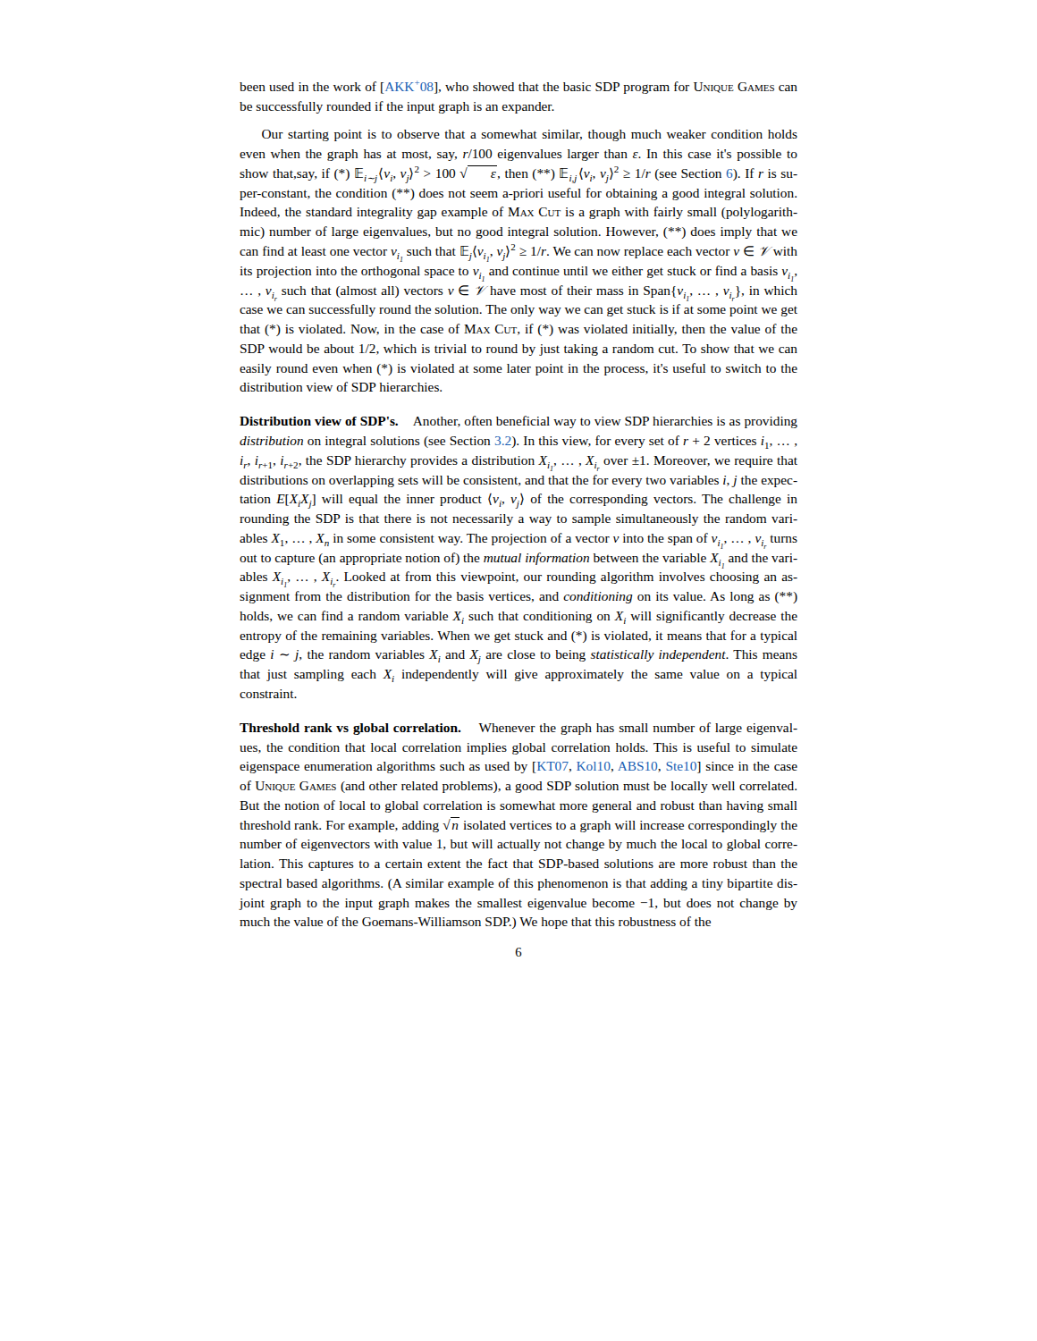been used in the work of [AKK+08], who showed that the basic SDP program for Unique Games can be successfully rounded if the input graph is an expander.
Our starting point is to observe that a somewhat similar, though much weaker condition holds even when the graph has at most, say, r/100 eigenvalues larger than ε. In this case it's possible to show that,say, if (*) 𝔼i∼j ⟨vi, vj⟩2 > 100 √ε, then (**) 𝔼i,j ⟨vi, vj⟩2 ≥ 1/r (see Section 6). If r is super-constant, the condition (**) does not seem a-priori useful for obtaining a good integral solution. Indeed, the standard integrality gap example of Max Cut is a graph with fairly small (polylogarithmic) number of large eigenvalues, but no good integral solution. However, (**) does imply that we can find at least one vector vi1 such that 𝔼j⟨vi1, vj⟩2 ≥ 1/r. We can now replace each vector v ∈ 𝒱 with its projection into the orthogonal space to vi1 and continue until we either get stuck or find a basis vi1, … , vir such that (almost all) vectors v ∈ 𝒱 have most of their mass in Span{vi1, … , vir}, in which case we can successfully round the solution. The only way we can get stuck is if at some point we get that (*) is violated. Now, in the case of Max Cut, if (*) was violated initially, then the value of the SDP would be about 1/2, which is trivial to round by just taking a random cut. To show that we can easily round even when (*) is violated at some later point in the process, it's useful to switch to the distribution view of SDP hierarchies.
Distribution view of SDP's. Another, often beneficial way to view SDP hierarchies is as providing distribution on integral solutions (see Section 3.2). In this view, for every set of r + 2 vertices i1, … , ir, ir+1, ir+2, the SDP hierarchy provides a distribution Xi1, … , Xir over ±1. Moreover, we require that distributions on overlapping sets will be consistent, and that the for every two variables i, j the expectation E[XiXj] will equal the inner product ⟨vi, vj⟩ of the corresponding vectors. The challenge in rounding the SDP is that there is not necessarily a way to sample simultaneously the random variables X1, … , Xn in some consistent way. The projection of a vector v into the span of vi1, … , vir turns out to capture (an appropriate notion of) the mutual information between the variable Xi1 and the variables Xi1, … , Xir. Looked at from this viewpoint, our rounding algorithm involves choosing an assignment from the distribution for the basis vertices, and conditioning on its value. As long as (**) holds, we can find a random variable Xi such that conditioning on Xi will significantly decrease the entropy of the remaining variables. When we get stuck and (*) is violated, it means that for a typical edge i ∼ j, the random variables Xi and Xj are close to being statistically independent. This means that just sampling each Xi independently will give approximately the same value on a typical constraint.
Threshold rank vs global correlation. Whenever the graph has small number of large eigenvalues, the condition that local correlation implies global correlation holds. This is useful to simulate eigenspace enumeration algorithms such as used by [KT07, Kol10, ABS10, Ste10] since in the case of Unique Games (and other related problems), a good SDP solution must be locally well correlated. But the notion of local to global correlation is somewhat more general and robust than having small threshold rank. For example, adding √n isolated vertices to a graph will increase correspondingly the number of eigenvectors with value 1, but will actually not change by much the local to global correlation. This captures to a certain extent the fact that SDP-based solutions are more robust than the spectral based algorithms. (A similar example of this phenomenon is that adding a tiny bipartite disjoint graph to the input graph makes the smallest eigenvalue become −1, but does not change by much the value of the Goemans-Williamson SDP.) We hope that this robustness of the
6